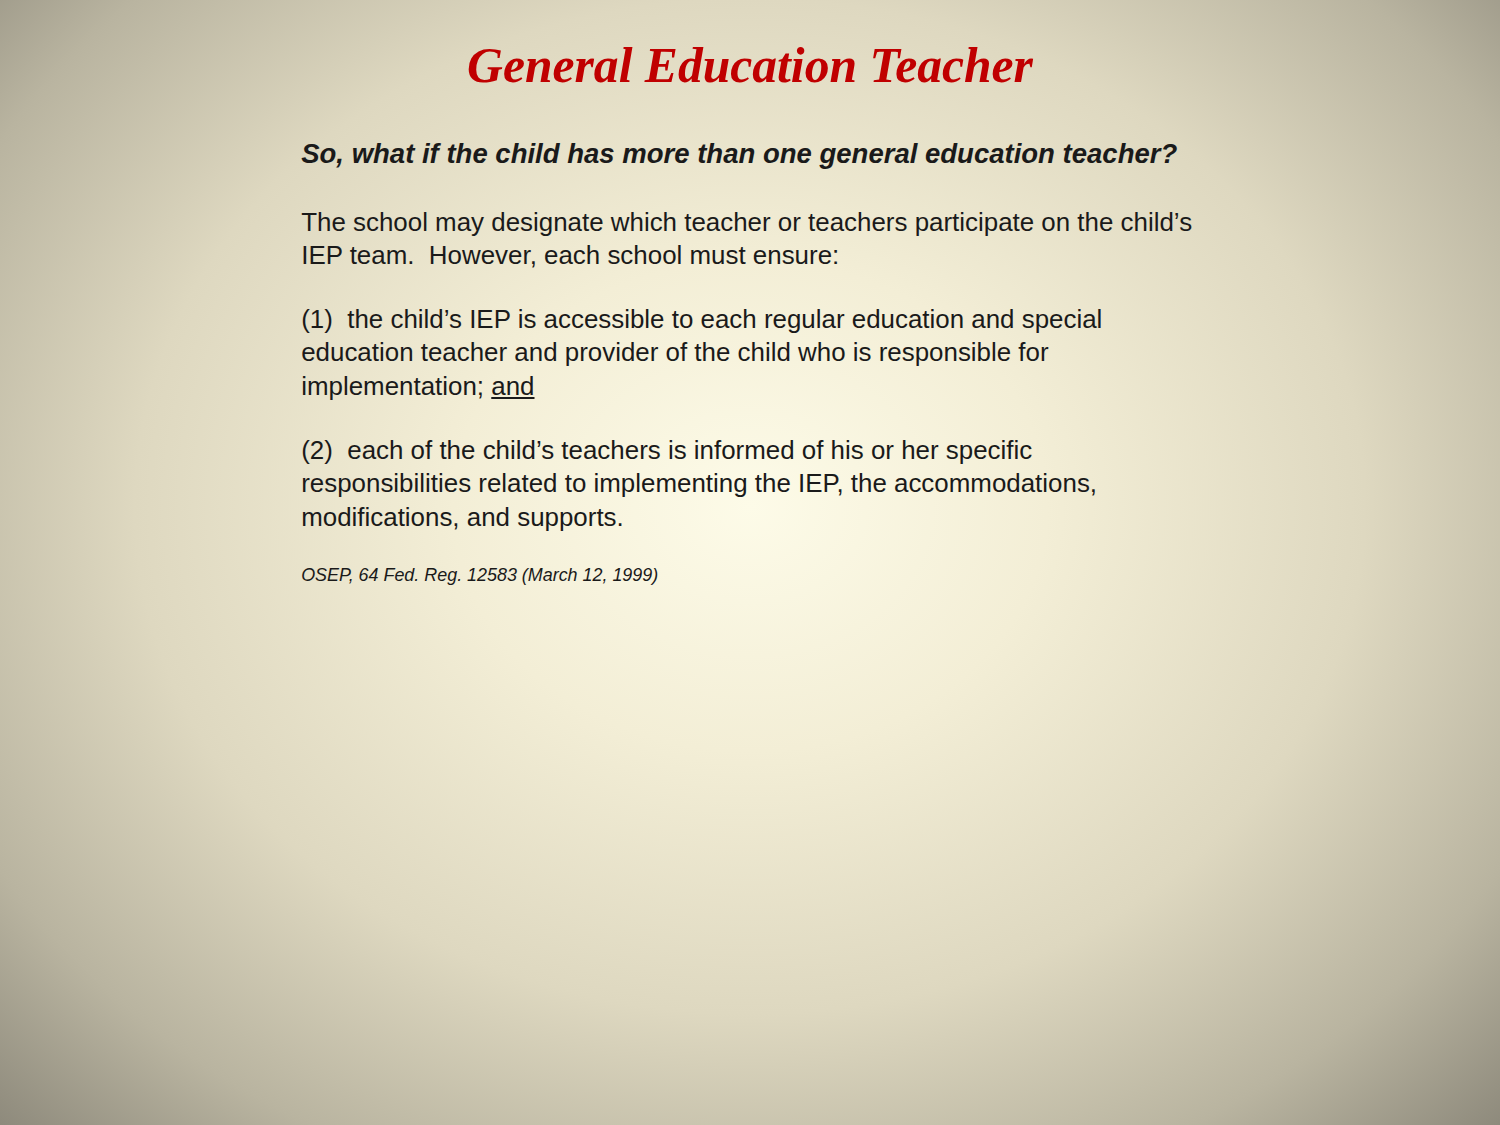General Education Teacher
So, what if the child has more than one general education teacher?
The school may designate which teacher or teachers participate on the child’s IEP team. However, each school must ensure:
(1) the child’s IEP is accessible to each regular education and special education teacher and provider of the child who is responsible for implementation; and
(2) each of the child’s teachers is informed of his or her specific responsibilities related to implementing the IEP, the accommodations, modifications, and supports.
OSEP, 64 Fed. Reg. 12583 (March 12, 1999)